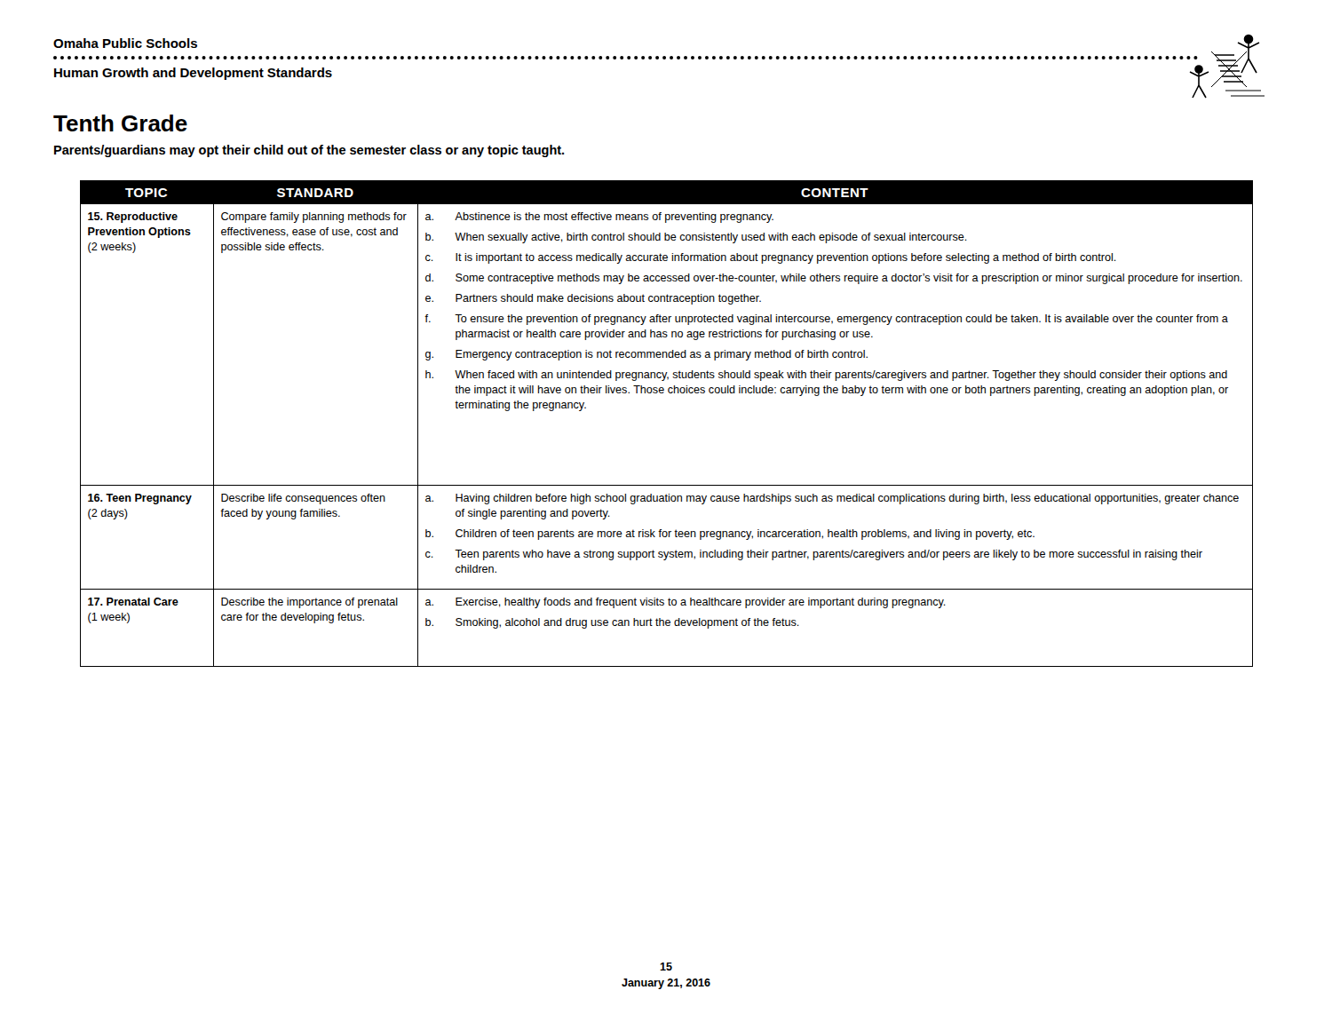Omaha Public Schools
Human Growth and Development Standards
Tenth Grade
Parents/guardians may opt their child out of the semester class or any topic taught.
| TOPIC | STANDARD | CONTENT |
| --- | --- | --- |
| 15. Reproductive Prevention Options (2 weeks) | Compare family planning methods for effectiveness, ease of use, cost and possible side effects. | a. Abstinence is the most effective means of preventing pregnancy. b. When sexually active, birth control should be consistently used with each episode of sexual intercourse. c. It is important to access medically accurate information about pregnancy prevention options before selecting a method of birth control. d. Some contraceptive methods may be accessed over-the-counter, while others require a doctor’s visit for a prescription or minor surgical procedure for insertion. e. Partners should make decisions about contraception together. f. To ensure the prevention of pregnancy after unprotected vaginal intercourse, emergency contraception could be taken. It is available over the counter from a pharmacist or health care provider and has no age restrictions for purchasing or use. g. Emergency contraception is not recommended as a primary method of birth control. h. When faced with an unintended pregnancy, students should speak with their parents/caregivers and partner. Together they should consider their options and the impact it will have on their lives. Those choices could include: carrying the baby to term with one or both partners parenting, creating an adoption plan, or terminating the pregnancy. |
| 16. Teen Pregnancy (2 days) | Describe life consequences often faced by young families. | a. Having children before high school graduation may cause hardships such as medical complications during birth, less educational opportunities, greater chance of single parenting and poverty. b. Children of teen parents are more at risk for teen pregnancy, incarceration, health problems, and living in poverty, etc. c. Teen parents who have a strong support system, including their partner, parents/caregivers and/or peers are likely to be more successful in raising their children. |
| 17. Prenatal Care (1 week) | Describe the importance of prenatal care for the developing fetus. | a. Exercise, healthy foods and frequent visits to a healthcare provider are important during pregnancy. b. Smoking, alcohol and drug use can hurt the development of the fetus. |
15
January 21, 2016